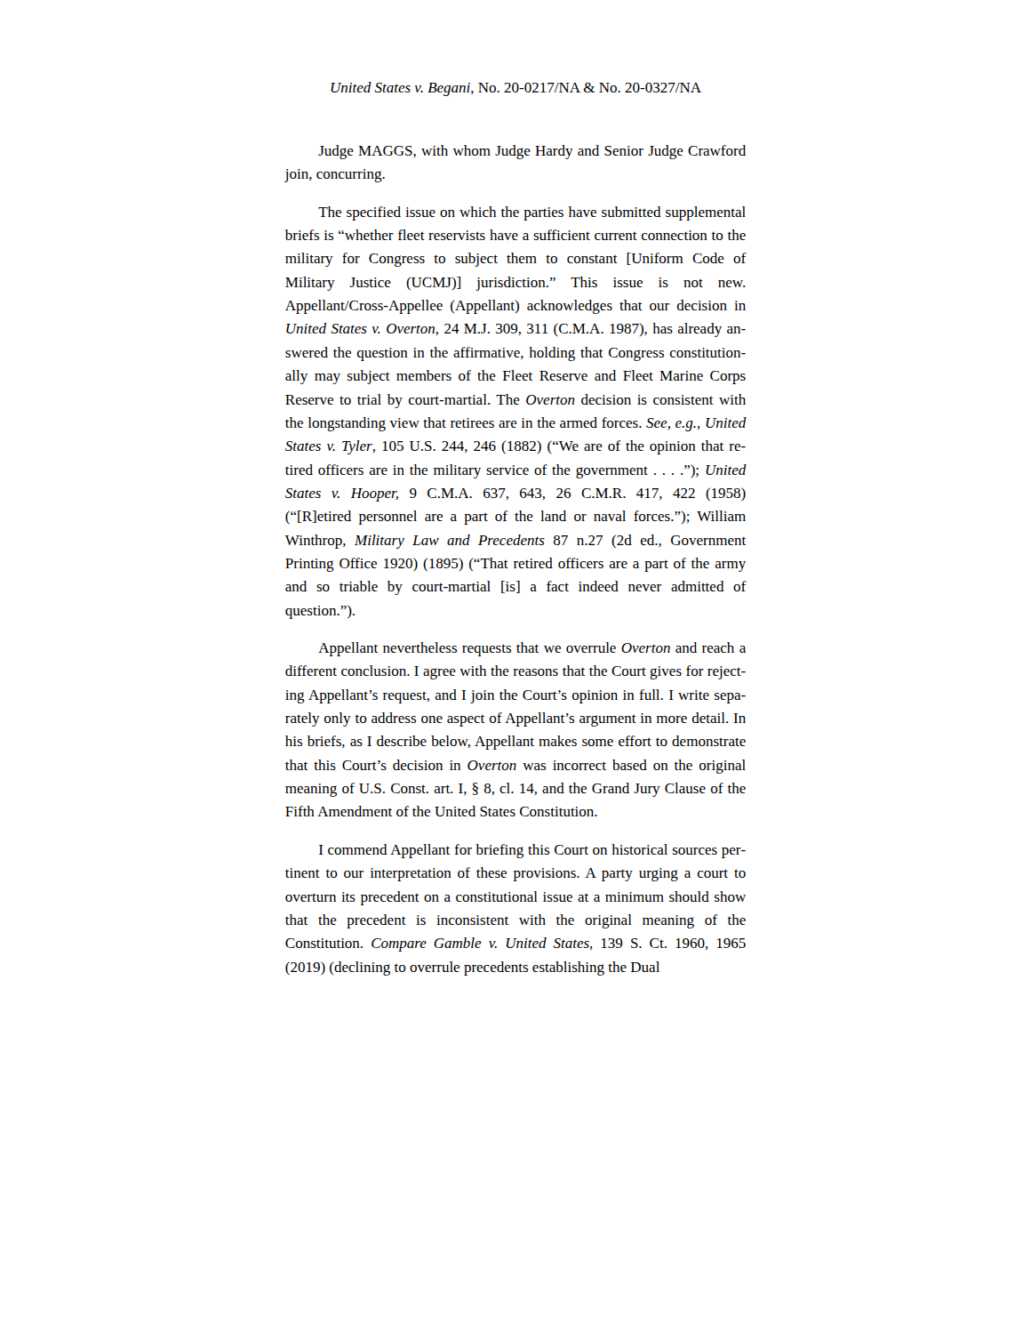United States v. Begani, No. 20-0217/NA & No. 20-0327/NA
Judge MAGGS, with whom Judge Hardy and Senior Judge Crawford join, concurring.
The specified issue on which the parties have submitted supplemental briefs is “whether fleet reservists have a sufficient current connection to the military for Congress to subject them to constant [Uniform Code of Military Justice (UCMJ)] jurisdiction.” This issue is not new. Appellant/Cross-Appellee (Appellant) acknowledges that our decision in United States v. Overton, 24 M.J. 309, 311 (C.M.A. 1987), has already answered the question in the affirmative, holding that Congress constitutionally may subject members of the Fleet Reserve and Fleet Marine Corps Reserve to trial by court-martial. The Overton decision is consistent with the longstanding view that retirees are in the armed forces. See, e.g., United States v. Tyler, 105 U.S. 244, 246 (1882) (“We are of the opinion that retired officers are in the military service of the government . . . .”); United States v. Hooper, 9 C.M.A. 637, 643, 26 C.M.R. 417, 422 (1958) (“[R]etired personnel are a part of the land or naval forces.”); William Winthrop, Military Law and Precedents 87 n.27 (2d ed., Government Printing Office 1920) (1895) (“That retired officers are a part of the army and so triable by court-martial [is] a fact indeed never admitted of question.”).
Appellant nevertheless requests that we overrule Overton and reach a different conclusion. I agree with the reasons that the Court gives for rejecting Appellant’s request, and I join the Court’s opinion in full. I write separately only to address one aspect of Appellant’s argument in more detail. In his briefs, as I describe below, Appellant makes some effort to demonstrate that this Court’s decision in Overton was incorrect based on the original meaning of U.S. Const. art. I, § 8, cl. 14, and the Grand Jury Clause of the Fifth Amendment of the United States Constitution.
I commend Appellant for briefing this Court on historical sources pertinent to our interpretation of these provisions. A party urging a court to overturn its precedent on a constitutional issue at a minimum should show that the precedent is inconsistent with the original meaning of the Constitution. Compare Gamble v. United States, 139 S. Ct. 1960, 1965 (2019) (declining to overrule precedents establishing the Dual